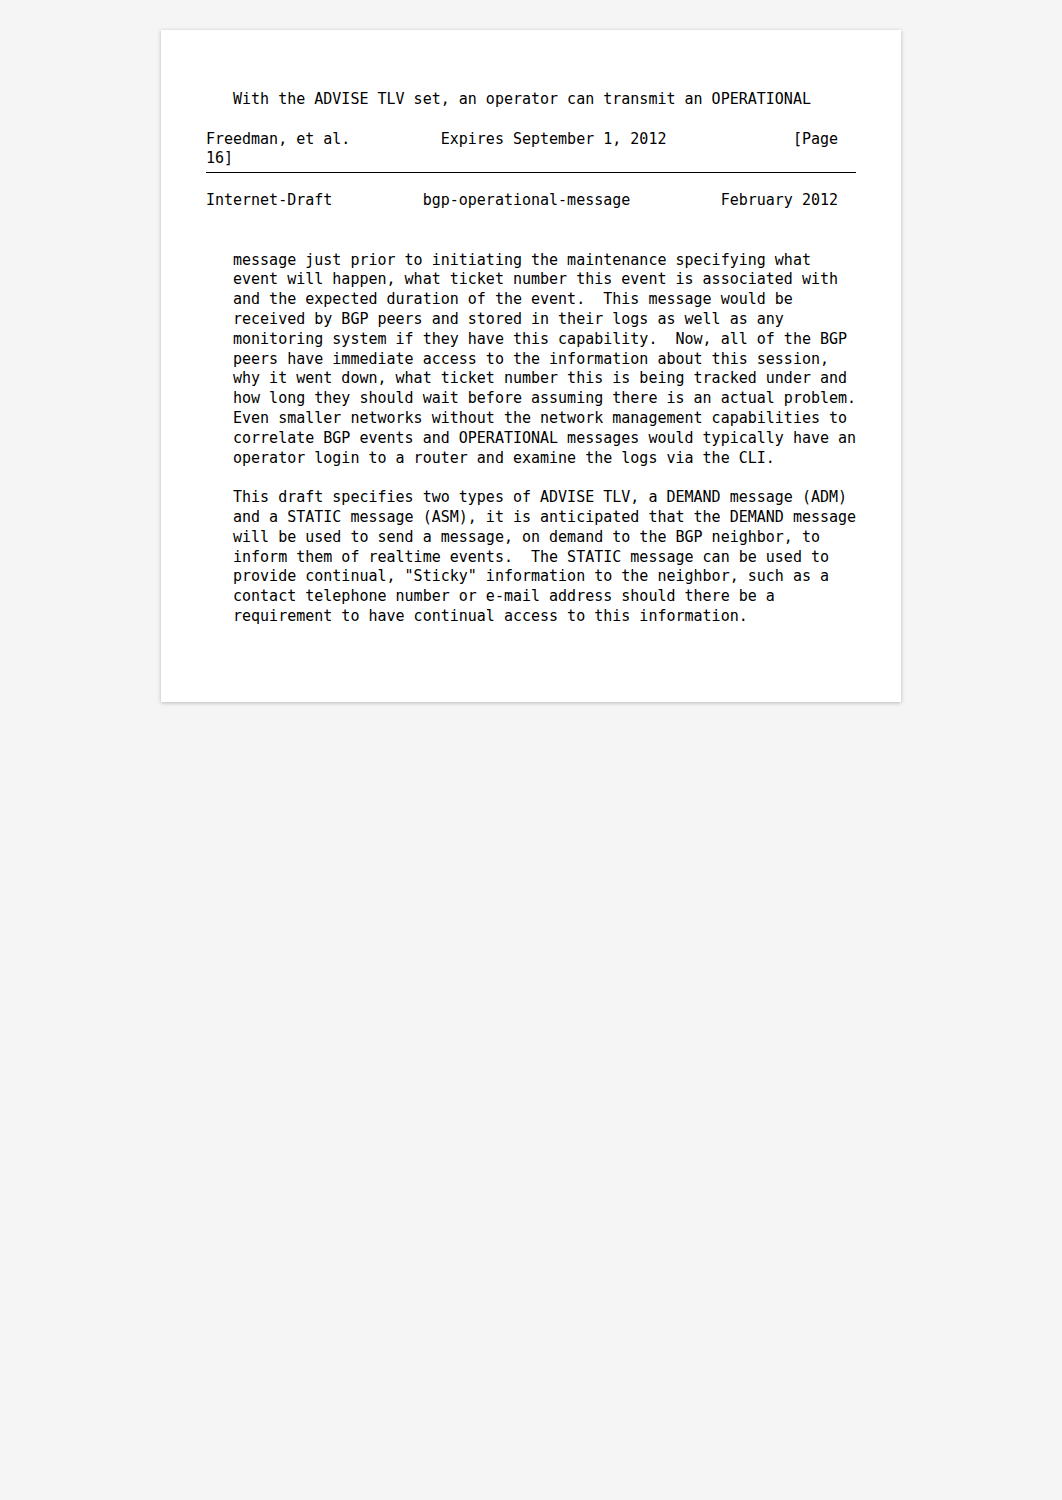With the ADVISE TLV set, an operator can transmit an OPERATIONAL
Freedman, et al.          Expires September 1, 2012              [Page 16]
Internet-Draft          bgp-operational-message          February 2012


   message just prior to initiating the maintenance specifying what
   event will happen, what ticket number this event is associated with
   and the expected duration of the event.  This message would be
   received by BGP peers and stored in their logs as well as any
   monitoring system if they have this capability.  Now, all of the BGP
   peers have immediate access to the information about this session,
   why it went down, what ticket number this is being tracked under and
   how long they should wait before assuming there is an actual problem.
   Even smaller networks without the network management capabilities to
   correlate BGP events and OPERATIONAL messages would typically have an
   operator login to a router and examine the logs via the CLI.

   This draft specifies two types of ADVISE TLV, a DEMAND message (ADM)
   and a STATIC message (ASM), it is anticipated that the DEMAND message
   will be used to send a message, on demand to the BGP neighbor, to
   inform them of realtime events.  The STATIC message can be used to
   provide continual, "Sticky" information to the neighbor, such as a
   contact telephone number or e-mail address should there be a
   requirement to have continual access to this information.